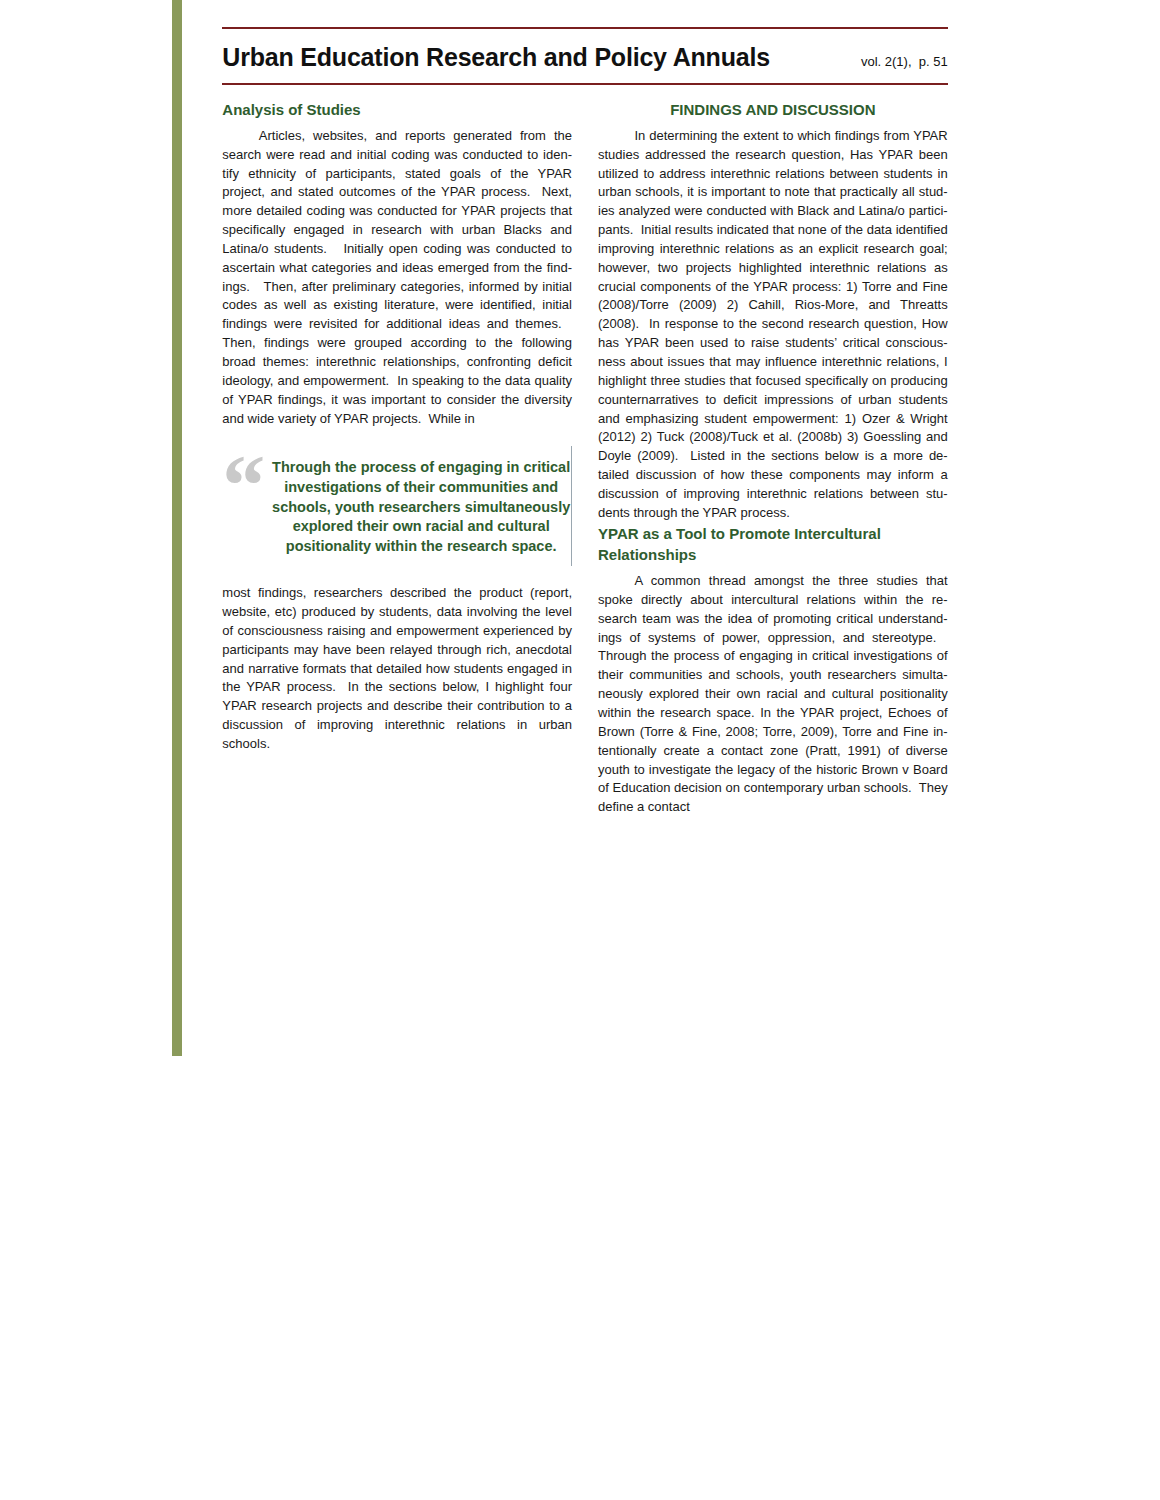Urban Education Research and Policy Annuals
vol. 2(1), p. 51
Analysis of Studies
Articles, websites, and reports generated from the search were read and initial coding was conducted to identify ethnicity of participants, stated goals of the YPAR project, and stated outcomes of the YPAR process. Next, more detailed coding was conducted for YPAR projects that specifically engaged in research with urban Blacks and Latina/o students. Initially open coding was conducted to ascertain what categories and ideas emerged from the findings. Then, after preliminary categories, informed by initial codes as well as existing literature, were identified, initial findings were revisited for additional ideas and themes. Then, findings were grouped according to the following broad themes: interethnic relationships, confronting deficit ideology, and empowerment. In speaking to the data quality of YPAR findings, it was important to consider the diversity and wide variety of YPAR projects. While in
“
Through the process of engaging in critical investigations of their communities and schools, youth researchers simultaneously explored their own racial and cultural positionality within the research space.
most findings, researchers described the product (report, website, etc) produced by students, data involving the level of consciousness raising and empowerment experienced by participants may have been relayed through rich, anecdotal and narrative formats that detailed how students engaged in the YPAR process. In the sections below, I highlight four YPAR research projects and describe their contribution to a discussion of improving interethnic relations in urban schools.
FINDINGS AND DISCUSSION
In determining the extent to which findings from YPAR studies addressed the research question, Has YPAR been utilized to address interethnic relations between students in urban schools, it is important to note that practically all studies analyzed were conducted with Black and Latina/o participants. Initial results indicated that none of the data identified improving interethnic relations as an explicit research goal; however, two projects highlighted interethnic relations as crucial components of the YPAR process: 1) Torre and Fine (2008)/Torre (2009) 2) Cahill, Rios-More, and Threatts (2008). In response to the second research question, How has YPAR been used to raise students’ critical consciousness about issues that may influence interethnic relations, I highlight three studies that focused specifically on producing counternarratives to deficit impressions of urban students and emphasizing student empowerment: 1) Ozer & Wright (2012) 2) Tuck (2008)/Tuck et al. (2008b) 3) Goessling and Doyle (2009). Listed in the sections below is a more detailed discussion of how these components may inform a discussion of improving interethnic relations between students through the YPAR process.
YPAR as a Tool to Promote Intercultural Relationships
A common thread amongst the three studies that spoke directly about intercultural relations within the research team was the idea of promoting critical understandings of systems of power, oppression, and stereotype. Through the process of engaging in critical investigations of their communities and schools, youth researchers simultaneously explored their own racial and cultural positionality within the research space. In the YPAR project, Echoes of Brown (Torre & Fine, 2008; Torre, 2009), Torre and Fine intentionally create a contact zone (Pratt, 1991) of diverse youth to investigate the legacy of the historic Brown v Board of Education decision on contemporary urban schools. They define a contact